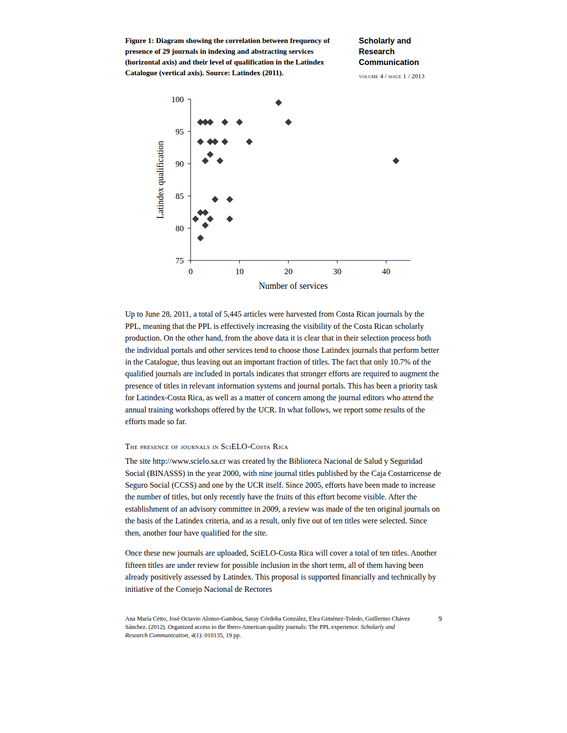Figure 1: Diagram showing the correlation between frequency of presence of 29 journals in indexing and abstracting services (horizontal axis) and their level of qualification in the Latindex Catalogue (vertical axis). Source: Latindex (2011).
Scholarly and Research Communication
volume 4 / issue 1 / 2013
75 80 85 90 95 100 0 10 20 30 40 Number of services Latindex qualification
Up to June 28, 2011, a total of 5,445 articles were harvested from Costa Rican journals by the PPL, meaning that the PPL is effectively increasing the visibility of the Costa Rican scholarly production. On the other hand, from the above data it is clear that in their selection process both the individual portals and other services tend to choose those Latindex journals that perform better in the Catalogue, thus leaving out an important fraction of titles. The fact that only 10.7% of the qualified journals are included in portals indicates that stronger efforts are required to augment the presence of titles in relevant information systems and journal portals. This has been a priority task for Latindex-Costa Rica, as well as a matter of concern among the journal editors who attend the annual training workshops offered by the UCR. In what follows, we report some results of the efforts made so far.
The presence of journals in SciELO-Costa Rica
The site http://www.scielo.sa.cr was created by the Biblioteca Nacional de Salud y Seguridad Social (BINASSS) in the year 2000, with nine journal titles published by the Caja Costarricense de Seguro Social (CCSS) and one by the UCR itself. Since 2005, efforts have been made to increase the number of titles, but only recently have the fruits of this effort become visible. After the establishment of an advisory committee in 2009, a review was made of the ten original journals on the basis of the Latindex criteria, and as a result, only five out of ten titles were selected. Since then, another four have qualified for the site.
Once these new journals are uploaded, SciELO-Costa Rica will cover a total of ten titles. Another fifteen titles are under review for possible inclusion in the short term, all of them having been already positively assessed by Latindex. This proposal is supported financially and technically by initiative of the Consejo Nacional de Rectores
Ana María Cetto, José Octavio Alonso-Gamboa, Saray Córdoba González, Elea Giménez-Toledo, Guillermo Chávez Sánchez. (2012). Organized access to the Ibero-American quality journals: The PPL experience. Scholarly and Research Communication, 4(1): 010135, 19 pp.
9